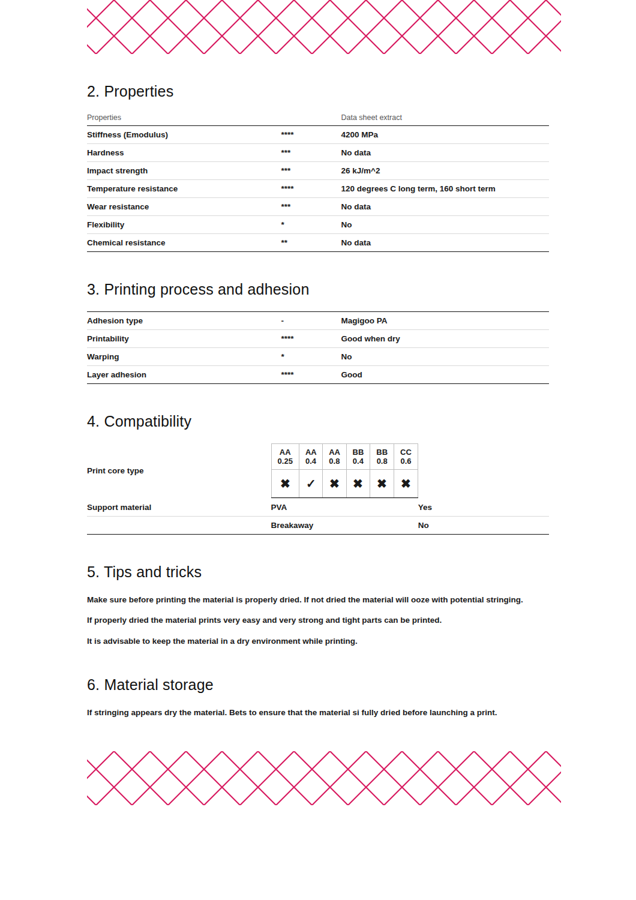2. Properties
| Properties | | Data sheet extract |
| --- | --- | --- |
| Stiffness (Emodulus) | **** | 4200 MPa |
| Hardness | *** | No data |
| Impact strength | *** | 26 kJ/m^2 |
| Temperature resistance | **** | 120 degrees C long term, 160 short term |
| Wear resistance | *** | No data |
| Flexibility | * | No |
| Chemical resistance | ** | No data |
3. Printing process and adhesion
| Adhesion type | - | Magigoo PA |
| Printability | **** | Good when dry |
| Warping | * | No |
| Layer adhesion | **** | Good |
4. Compatibility
| Print core type | / AA 0.25 / AA 0.4 / AA 0.8 / BB 0.4 / BB 0.8 / CC 0.6 / / --- / --- / --- / --- / --- / --- / / ✖ / ✓ / ✖ / ✖ / ✖ / ✖ / |
| Support material | PVA | Yes |
| | Breakaway | No |
5. Tips and tricks
Make sure before printing the material is properly dried. If not dried the material will ooze with potential stringing.
If properly dried the material prints very easy and very strong and tight parts can be printed.
It is advisable to keep the material in a dry environment while printing.
6. Material storage
If stringing appears dry the material. Bets to ensure that the material si fully dried before launching a print.